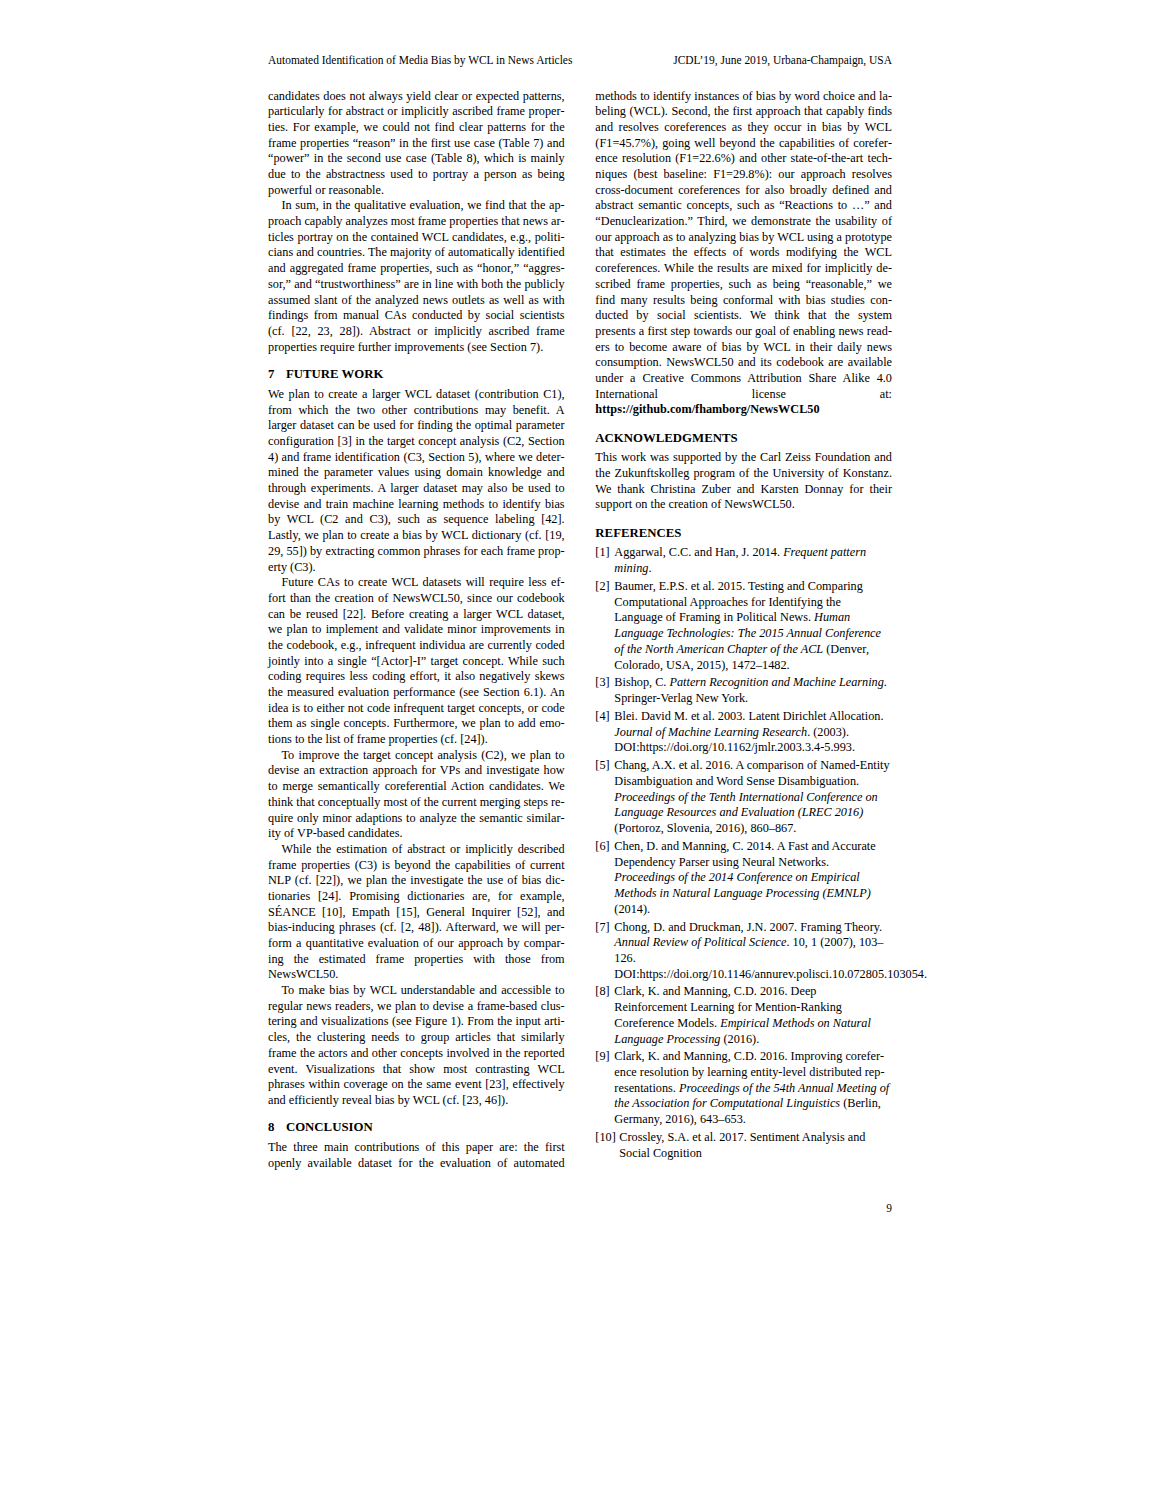Automated Identification of Media Bias by WCL in News Articles JCDL’19, June 2019, Urbana-Champaign, USA
candidates does not always yield clear or expected patterns, particularly for abstract or implicitly ascribed frame properties. For example, we could not find clear patterns for the frame properties “reason” in the first use case (Table 7) and “power” in the second use case (Table 8), which is mainly due to the abstractness used to portray a person as being powerful or reasonable.
In sum, in the qualitative evaluation, we find that the approach capably analyzes most frame properties that news articles portray on the contained WCL candidates, e.g., politicians and countries. The majority of automatically identified and aggregated frame properties, such as “honor,” “aggressor,” and “trustworthiness” are in line with both the publicly assumed slant of the analyzed news outlets as well as with findings from manual CAs conducted by social scientists (cf. [22, 23, 28]). Abstract or implicitly ascribed frame properties require further improvements (see Section 7).
7 FUTURE WORK
We plan to create a larger WCL dataset (contribution C1), from which the two other contributions may benefit. A larger dataset can be used for finding the optimal parameter configuration [3] in the target concept analysis (C2, Section 4) and frame identification (C3, Section 5), where we determined the parameter values using domain knowledge and through experiments. A larger dataset may also be used to devise and train machine learning methods to identify bias by WCL (C2 and C3), such as sequence labeling [42]. Lastly, we plan to create a bias by WCL dictionary (cf. [19, 29, 55]) by extracting common phrases for each frame property (C3).
Future CAs to create WCL datasets will require less effort than the creation of NewsWCL50, since our codebook can be reused [22]. Before creating a larger WCL dataset, we plan to implement and validate minor improvements in the codebook, e.g., infrequent individua are currently coded jointly into a single “[Actor]-I” target concept. While such coding requires less coding effort, it also negatively skews the measured evaluation performance (see Section 6.1). An idea is to either not code infrequent target concepts, or code them as single concepts. Furthermore, we plan to add emotions to the list of frame properties (cf. [24]).
To improve the target concept analysis (C2), we plan to devise an extraction approach for VPs and investigate how to merge semantically coreferential Action candidates. We think that conceptually most of the current merging steps require only minor adaptions to analyze the semantic similarity of VP-based candidates.
While the estimation of abstract or implicitly described frame properties (C3) is beyond the capabilities of current NLP (cf. [22]), we plan the investigate the use of bias dictionaries [24]. Promising dictionaries are, for example, SÉANCE [10], Empath [15], General Inquirer [52], and bias-inducing phrases (cf. [2, 48]). Afterward, we will perform a quantitative evaluation of our approach by comparing the estimated frame properties with those from NewsWCL50.
To make bias by WCL understandable and accessible to regular news readers, we plan to devise a frame-based clustering and visualizations (see Figure 1). From the input articles, the clustering needs to group articles that similarly frame the actors and other concepts involved in the reported event. Visualizations that show most contrasting WCL phrases within coverage on the same event [23], effectively and efficiently reveal bias by WCL (cf. [23, 46]).
8 CONCLUSION
The three main contributions of this paper are: the first openly available dataset for the evaluation of automated methods to identify instances of bias by word choice and labeling (WCL). Second, the first approach that capably finds and resolves coreferences as they occur in bias by WCL (F1=45.7%), going well beyond the capabilities of coreference resolution (F1=22.6%) and other state-of-the-art techniques (best baseline: F1=29.8%): our approach resolves cross-document coreferences for also broadly defined and abstract semantic concepts, such as “Reactions to …” and “Denuclearization.” Third, we demonstrate the usability of our approach as to analyzing bias by WCL using a prototype that estimates the effects of words modifying the WCL coreferences. While the results are mixed for implicitly described frame properties, such as being “reasonable,” we find many results being conformal with bias studies conducted by social scientists. We think that the system presents a first step towards our goal of enabling news readers to become aware of bias by WCL in their daily news consumption. NewsWCL50 and its codebook are available under a Creative Commons Attribution Share Alike 4.0 International license at: https://github.com/fhamborg/NewsWCL50
ACKNOWLEDGMENTS
This work was supported by the Carl Zeiss Foundation and the Zukunftskolleg program of the University of Konstanz. We thank Christina Zuber and Karsten Donnay for their support on the creation of NewsWCL50.
REFERENCES
Aggarwal, C.C. and Han, J. 2014. Frequent pattern mining.
Baumer, E.P.S. et al. 2015. Testing and Comparing Computational Approaches for Identifying the Language of Framing in Political News. Human Language Technologies: The 2015 Annual Conference of the North American Chapter of the ACL (Denver, Colorado, USA, 2015), 1472–1482.
Bishop, C. Pattern Recognition and Machine Learning. Springer-Verlag New York.
Blei. David M. et al. 2003. Latent Dirichlet Allocation. Journal of Machine Learning Research. (2003). DOI:https://doi.org/10.1162/jmlr.2003.3.4-5.993.
Chang, A.X. et al. 2016. A comparison of Named-Entity Disambiguation and Word Sense Disambiguation. Proceedings of the Tenth International Conference on Language Resources and Evaluation (LREC 2016) (Portoroz, Slovenia, 2016), 860–867.
Chen, D. and Manning, C. 2014. A Fast and Accurate Dependency Parser using Neural Networks. Proceedings of the 2014 Conference on Empirical Methods in Natural Language Processing (EMNLP) (2014).
Chong, D. and Druckman, J.N. 2007. Framing Theory. Annual Review of Political Science. 10, 1 (2007), 103–126. DOI:https://doi.org/10.1146/annurev.polisci.10.072805.103054.
Clark, K. and Manning, C.D. 2016. Deep Reinforcement Learning for Mention-Ranking Coreference Models. Empirical Methods on Natural Language Processing (2016).
Clark, K. and Manning, C.D. 2016. Improving coreference resolution by learning entity-level distributed representations. Proceedings of the 54th Annual Meeting of the Association for Computational Linguistics (Berlin, Germany, 2016), 643–653.
Crossley, S.A. et al. 2017. Sentiment Analysis and Social Cognition
9